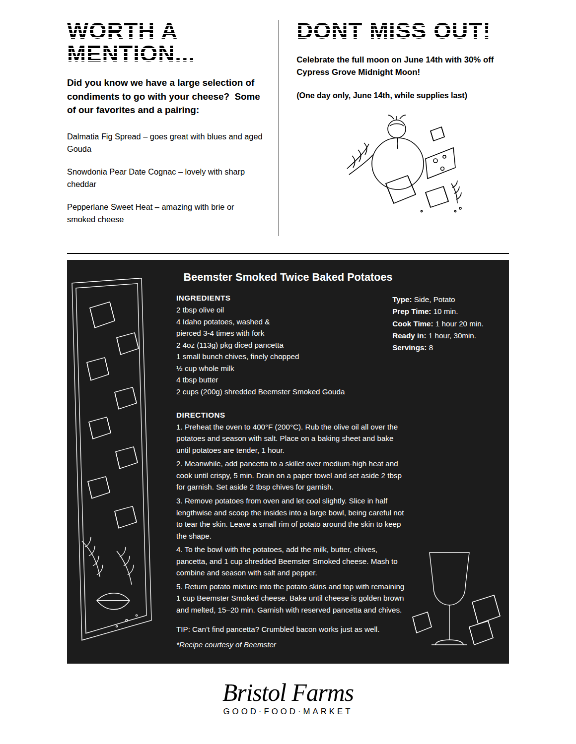Worth a Mention...
Did you know we have a large selection of condiments to go with your cheese? Some of our favorites and a pairing:
Dalmatia Fig Spread – goes great with blues and aged Gouda
Snowdonia Pear Date Cognac – lovely with sharp cheddar
Pepperlane Sweet Heat – amazing with brie or smoked cheese
Dont Miss Out!
Celebrate the full moon on June 14th with 30% off Cypress Grove Midnight Moon!
(One day only, June 14th, while supplies last)
Beemster Smoked Twice Baked Potatoes
INGREDIENTS
2 tbsp olive oil
4 Idaho potatoes, washed &
pierced 3-4 times with fork
2 4oz (113g) pkg diced pancetta
1 small bunch chives, finely chopped
½ cup whole milk
4 tbsp butter
2 cups (200g) shredded Beemster Smoked Gouda
Type: Side, Potato
Prep Time: 10 min.
Cook Time: 1 hour 20 min.
Ready in: 1 hour, 30min.
Servings: 8
DIRECTIONS
Preheat the oven to 400°F (200°C). Rub the olive oil all over the potatoes and season with salt. Place on a baking sheet and bake until potatoes are tender, 1 hour.
Meanwhile, add pancetta to a skillet over medium-high heat and cook until crispy, 5 min. Drain on a paper towel and set aside 2 tbsp for garnish. Set aside 2 tbsp chives for garnish.
Remove potatoes from oven and let cool slightly. Slice in half lengthwise and scoop the insides into a large bowl, being careful not to tear the skin. Leave a small rim of potato around the skin to keep the shape.
To the bowl with the potatoes, add the milk, butter, chives, pancetta, and 1 cup shredded Beemster Smoked cheese. Mash to combine and season with salt and pepper.
Return potato mixture into the potato skins and top with remaining 1 cup Beemster Smoked cheese. Bake until cheese is golden brown and melted, 15–20 min. Garnish with reserved pancetta and chives.
TIP: Can’t find pancetta? Crumbled bacon works just as well.
*Recipe courtesy of Beemster
Bristol Farms
GOOD·FOOD·MARKET